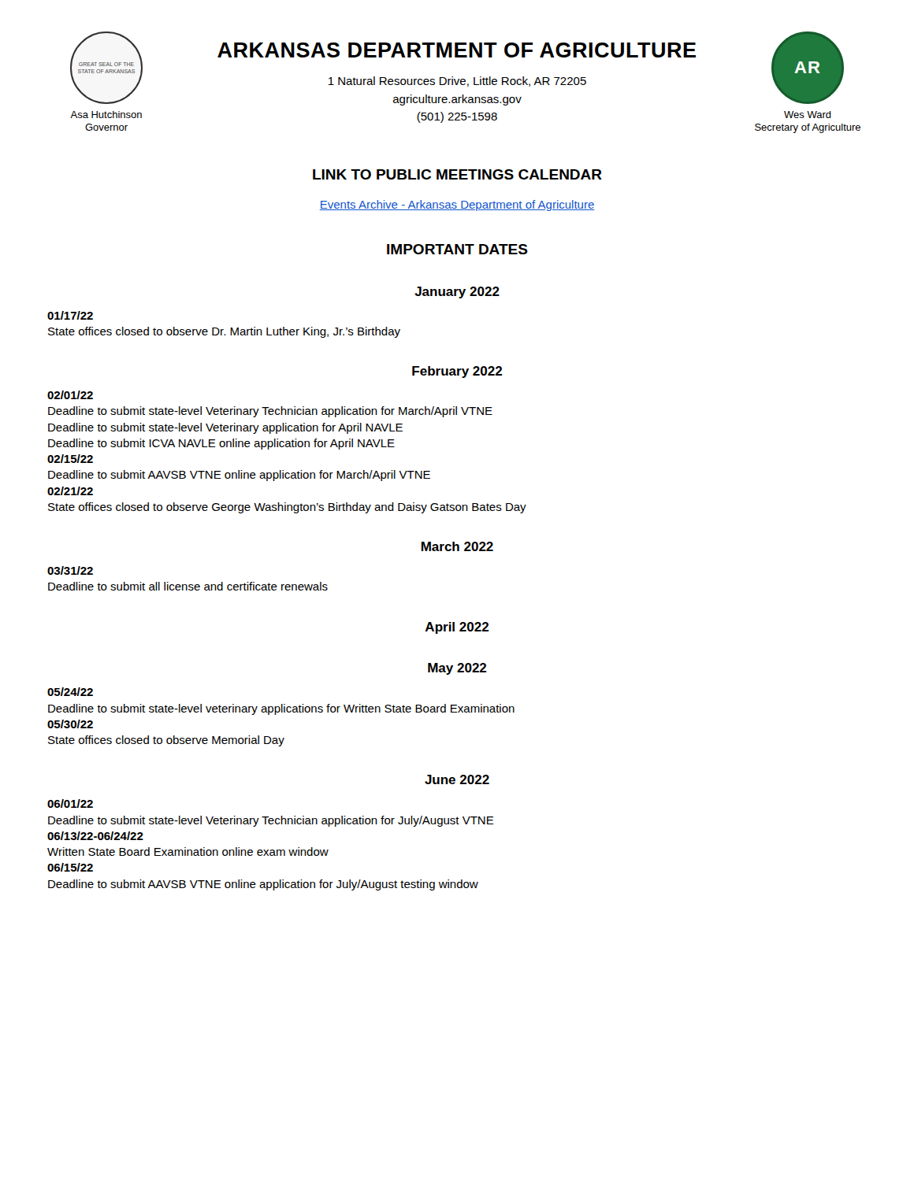GREAT SEAL OF THE STATE OF ARKANSAS
Asa Hutchinson
Governor
ARKANSAS DEPARTMENT OF AGRICULTURE
1 Natural Resources Drive, Little Rock, AR 72205
agriculture.arkansas.gov
(501) 225-1598
AR
Wes Ward
Secretary of Agriculture
LINK TO PUBLIC MEETINGS CALENDAR
Events Archive - Arkansas Department of Agriculture
IMPORTANT DATES
January 2022
01/17/22
State offices closed to observe Dr. Martin Luther King, Jr.’s Birthday
February 2022
02/01/22
Deadline to submit state-level Veterinary Technician application for March/April VTNE
Deadline to submit state-level Veterinary application for April NAVLE
Deadline to submit ICVA NAVLE online application for April NAVLE
02/15/22
Deadline to submit AAVSB VTNE online application for March/April VTNE
02/21/22
State offices closed to observe George Washington’s Birthday and Daisy Gatson Bates Day
March 2022
03/31/22
Deadline to submit all license and certificate renewals
April 2022
May 2022
05/24/22
Deadline to submit state-level veterinary applications for Written State Board Examination
05/30/22
State offices closed to observe Memorial Day
June 2022
06/01/22
Deadline to submit state-level Veterinary Technician application for July/August VTNE
06/13/22-06/24/22
Written State Board Examination online exam window
06/15/22
Deadline to submit AAVSB VTNE online application for July/August testing window